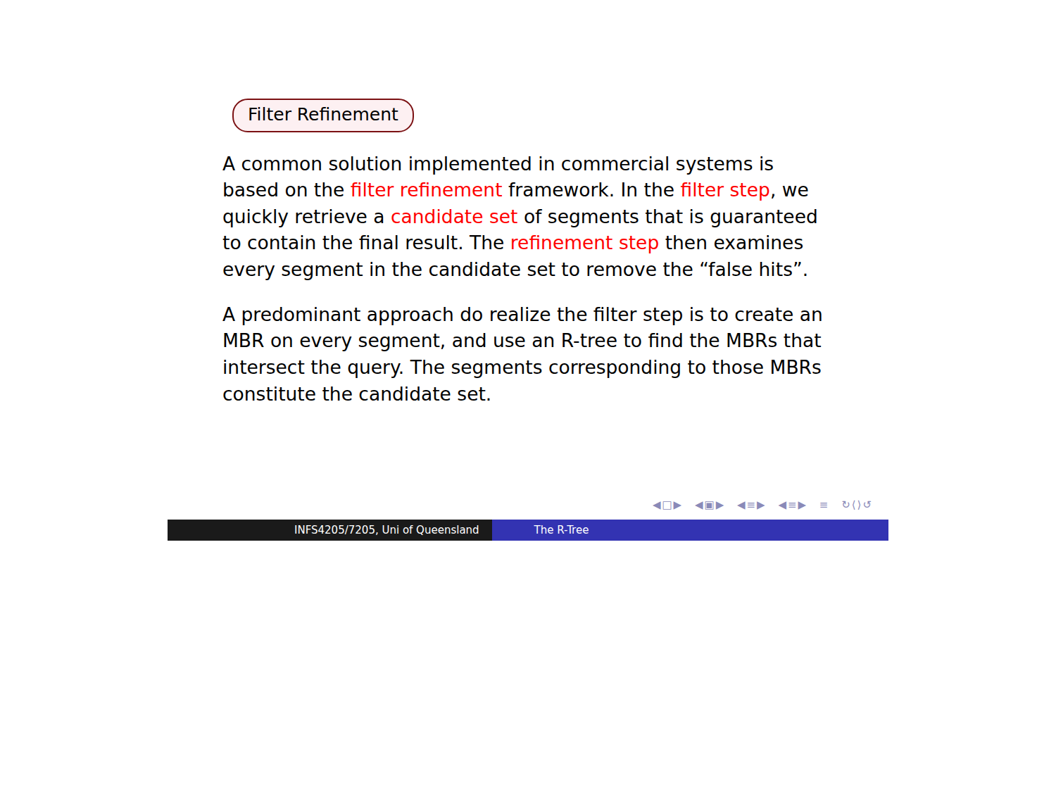Filter Refinement
A common solution implemented in commercial systems is based on the filter refinement framework. In the filter step, we quickly retrieve a candidate set of segments that is guaranteed to contain the final result. The refinement step then examines every segment in the candidate set to remove the “false hits”.
A predominant approach do realize the filter step is to create an MBR on every segment, and use an R-tree to find the MBRs that intersect the query. The segments corresponding to those MBRs constitute the candidate set.
◀□▶ ◀▣▶ ◀≡▶ ◀≡▶ ≡ ↻⟨⟩↺
INFS4205/7205, Uni of Queensland
The R-Tree